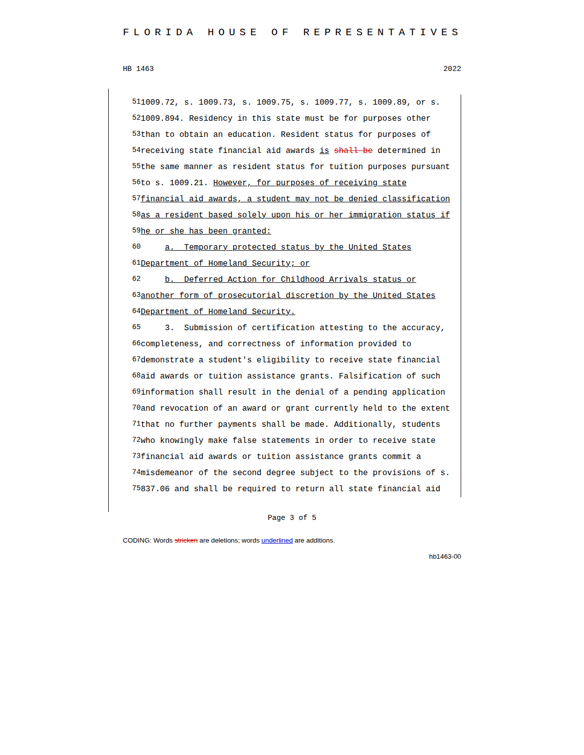FLORIDA HOUSE OF REPRESENTATIVES
HB 1463 2022
| 51 | 1009.72, s. 1009.73, s. 1009.75, s. 1009.77, s. 1009.89, or s. |
| 52 | 1009.894. Residency in this state must be for purposes other |
| 53 | than to obtain an education. Resident status for purposes of |
| 54 | receiving state financial aid awards is shall be determined in |
| 55 | the same manner as resident status for tuition purposes pursuant |
| 56 | to s. 1009.21. However, for purposes of receiving state |
| 57 | financial aid awards, a student may not be denied classification |
| 58 | as a resident based solely upon his or her immigration status if |
| 59 | he or she has been granted: |
| 60 | a. Temporary protected status by the United States |
| 61 | Department of Homeland Security; or |
| 62 | b. Deferred Action for Childhood Arrivals status or |
| 63 | another form of prosecutorial discretion by the United States |
| 64 | Department of Homeland Security. |
| 65 | 3. Submission of certification attesting to the accuracy, |
| 66 | completeness, and correctness of information provided to |
| 67 | demonstrate a student's eligibility to receive state financial |
| 68 | aid awards or tuition assistance grants. Falsification of such |
| 69 | information shall result in the denial of a pending application |
| 70 | and revocation of an award or grant currently held to the extent |
| 71 | that no further payments shall be made. Additionally, students |
| 72 | who knowingly make false statements in order to receive state |
| 73 | financial aid awards or tuition assistance grants commit a |
| 74 | misdemeanor of the second degree subject to the provisions of s. |
| 75 | 837.06 and shall be required to return all state financial aid |
Page 3 of 5
CODING: Words stricken are deletions; words underlined are additions.
hb1463-00